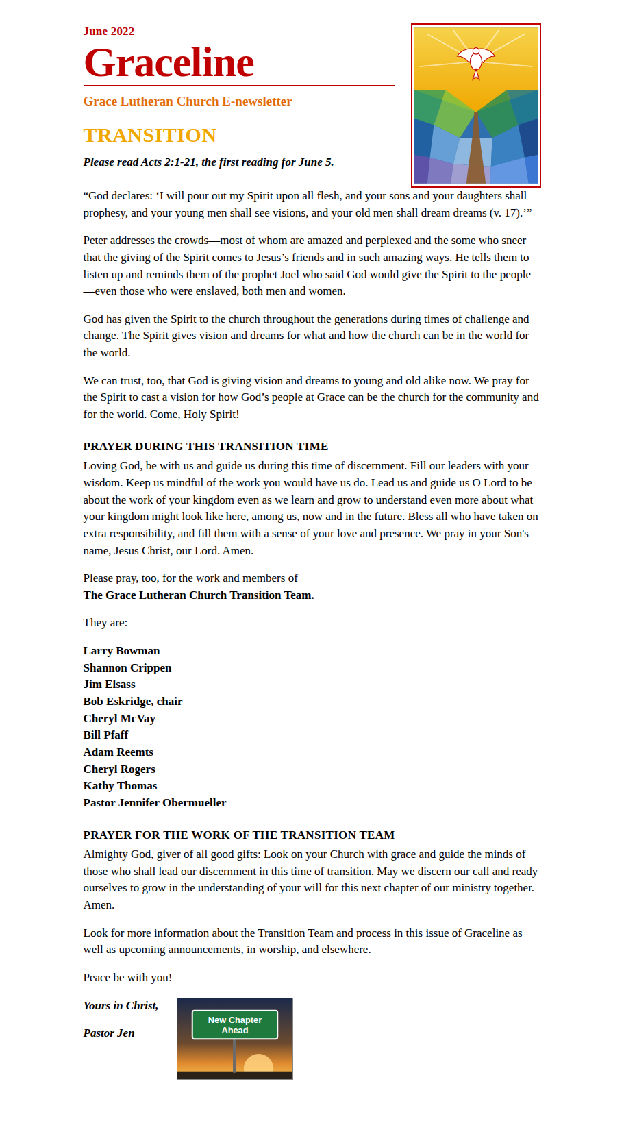June 2022
Graceline
Grace Lutheran Church E-newsletter
TRANSITION
Please read Acts 2:1-21, the first reading for June 5.
“God declares: ‘I will pour out my Spirit upon all flesh, and your sons and your daughters shall prophesy, and your young men shall see visions, and your old men shall dream dreams (v. 17).’”
Peter addresses the crowds—most of whom are amazed and perplexed and the some who sneer that the giving of the Spirit comes to Jesus’s friends and in such amazing ways. He tells them to listen up and reminds them of the prophet Joel who said God would give the Spirit to the people—even those who were enslaved, both men and women.
God has given the Spirit to the church throughout the generations during times of challenge and change. The Spirit gives vision and dreams for what and how the church can be in the world for the world.
We can trust, too, that God is giving vision and dreams to young and old alike now. We pray for the Spirit to cast a vision for how God’s people at Grace can be the church for the community and for the world. Come, Holy Spirit!
PRAYER DURING THIS TRANSITION TIME
Loving God, be with us and guide us during this time of discernment. Fill our leaders with your wisdom. Keep us mindful of the work you would have us do. Lead us and guide us O Lord to be about the work of your kingdom even as we learn and grow to understand even more about what your kingdom might look like here, among us, now and in the future. Bless all who have taken on extra responsibility, and fill them with a sense of your love and presence. We pray in your Son's name, Jesus Christ, our Lord. Amen.
Please pray, too, for the work and members of
The Grace Lutheran Church Transition Team.
They are:
Larry Bowman
Shannon Crippen
Jim Elsass
Bob Eskridge, chair
Cheryl McVay
Bill Pfaff
Adam Reemts
Cheryl Rogers
Kathy Thomas
Pastor Jennifer Obermueller
PRAYER FOR THE WORK OF THE TRANSITION TEAM
Almighty God, giver of all good gifts: Look on your Church with grace and guide the minds of those who shall lead our discernment in this time of transition. May we discern our call and ready ourselves to grow in the understanding of your will for this next chapter of our ministry together. Amen.
Look for more information about the Transition Team and process in this issue of Graceline as well as upcoming announcements, in worship, and elsewhere.
Peace be with you!
Yours in Christ,
Pastor Jen
New Chapter Ahead